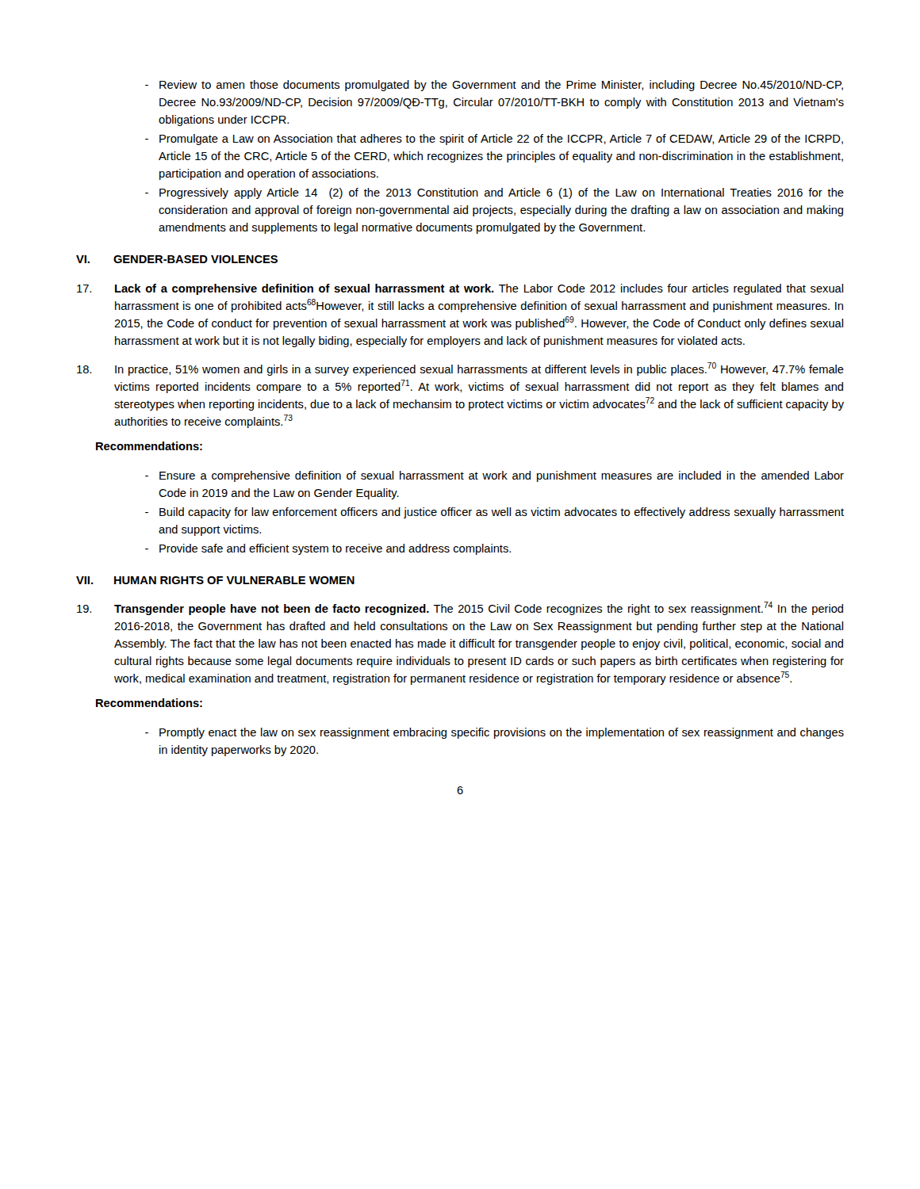Review to amen those documents promulgated by the Government and the Prime Minister, including Decree No.45/2010/ND-CP, Decree No.93/2009/ND-CP, Decision 97/2009/QĐ-TTg, Circular 07/2010/TT-BKH to comply with Constitution 2013 and Vietnam's obligations under ICCPR.
Promulgate a Law on Association that adheres to the spirit of Article 22 of the ICCPR, Article 7 of CEDAW, Article 29 of the ICRPD, Article 15 of the CRC, Article 5 of the CERD, which recognizes the principles of equality and non-discrimination in the establishment, participation and operation of associations.
Progressively apply Article 14 (2) of the 2013 Constitution and Article 6 (1) of the Law on International Treaties 2016 for the consideration and approval of foreign non-governmental aid projects, especially during the drafting a law on association and making amendments and supplements to legal normative documents promulgated by the Government.
VI. GENDER-BASED VIOLENCES
17. Lack of a comprehensive definition of sexual harrassment at work. The Labor Code 2012 includes four articles regulated that sexual harrassment is one of prohibited acts68However, it still lacks a comprehensive definition of sexual harrassment and punishment measures. In 2015, the Code of conduct for prevention of sexual harrassment at work was published69. However, the Code of Conduct only defines sexual harrassment at work but it is not legally biding, especially for employers and lack of punishment measures for violated acts.
18. In practice, 51% women and girls in a survey experienced sexual harrassments at different levels in public places.70 However, 47.7% female victims reported incidents compare to a 5% reported71. At work, victims of sexual harrassment did not report as they felt blames and stereotypes when reporting incidents, due to a lack of mechansim to protect victims or victim advocates72 and the lack of sufficient capacity by authorities to receive complaints.73
Recommendations:
Ensure a comprehensive definition of sexual harrassment at work and punishment measures are included in the amended Labor Code in 2019 and the Law on Gender Equality.
Build capacity for law enforcement officers and justice officer as well as victim advocates to effectively address sexually harrassment and support victims.
Provide safe and efficient system to receive and address complaints.
VII. HUMAN RIGHTS OF VULNERABLE WOMEN
19. Transgender people have not been de facto recognized. The 2015 Civil Code recognizes the right to sex reassignment.74 In the period 2016-2018, the Government has drafted and held consultations on the Law on Sex Reassignment but pending further step at the National Assembly. The fact that the law has not been enacted has made it difficult for transgender people to enjoy civil, political, economic, social and cultural rights because some legal documents require individuals to present ID cards or such papers as birth certificates when registering for work, medical examination and treatment, registration for permanent residence or registration for temporary residence or absence75.
Recommendations:
Promptly enact the law on sex reassignment embracing specific provisions on the implementation of sex reassignment and changes in identity paperworks by 2020.
6